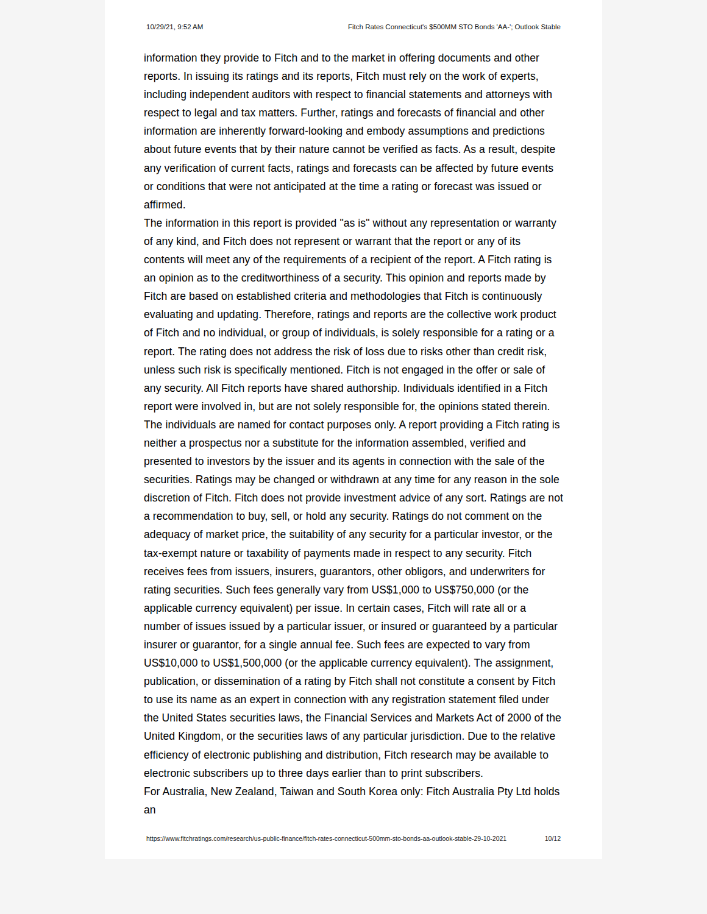10/29/21, 9:52 AM Fitch Rates Connecticut's $500MM STO Bonds 'AA-'; Outlook Stable
information they provide to Fitch and to the market in offering documents and other reports. In issuing its ratings and its reports, Fitch must rely on the work of experts, including independent auditors with respect to financial statements and attorneys with respect to legal and tax matters. Further, ratings and forecasts of financial and other information are inherently forward-looking and embody assumptions and predictions about future events that by their nature cannot be verified as facts. As a result, despite any verification of current facts, ratings and forecasts can be affected by future events or conditions that were not anticipated at the time a rating or forecast was issued or affirmed.
The information in this report is provided "as is" without any representation or warranty of any kind, and Fitch does not represent or warrant that the report or any of its contents will meet any of the requirements of a recipient of the report. A Fitch rating is an opinion as to the creditworthiness of a security. This opinion and reports made by Fitch are based on established criteria and methodologies that Fitch is continuously evaluating and updating. Therefore, ratings and reports are the collective work product of Fitch and no individual, or group of individuals, is solely responsible for a rating or a report. The rating does not address the risk of loss due to risks other than credit risk, unless such risk is specifically mentioned. Fitch is not engaged in the offer or sale of any security. All Fitch reports have shared authorship. Individuals identified in a Fitch report were involved in, but are not solely responsible for, the opinions stated therein. The individuals are named for contact purposes only. A report providing a Fitch rating is neither a prospectus nor a substitute for the information assembled, verified and presented to investors by the issuer and its agents in connection with the sale of the securities. Ratings may be changed or withdrawn at any time for any reason in the sole discretion of Fitch. Fitch does not provide investment advice of any sort. Ratings are not a recommendation to buy, sell, or hold any security. Ratings do not comment on the adequacy of market price, the suitability of any security for a particular investor, or the tax-exempt nature or taxability of payments made in respect to any security. Fitch receives fees from issuers, insurers, guarantors, other obligors, and underwriters for rating securities. Such fees generally vary from US$1,000 to US$750,000 (or the applicable currency equivalent) per issue. In certain cases, Fitch will rate all or a number of issues issued by a particular issuer, or insured or guaranteed by a particular insurer or guarantor, for a single annual fee. Such fees are expected to vary from US$10,000 to US$1,500,000 (or the applicable currency equivalent). The assignment, publication, or dissemination of a rating by Fitch shall not constitute a consent by Fitch to use its name as an expert in connection with any registration statement filed under the United States securities laws, the Financial Services and Markets Act of 2000 of the United Kingdom, or the securities laws of any particular jurisdiction. Due to the relative efficiency of electronic publishing and distribution, Fitch research may be available to electronic subscribers up to three days earlier than to print subscribers.
For Australia, New Zealand, Taiwan and South Korea only: Fitch Australia Pty Ltd holds an
https://www.fitchratings.com/research/us-public-finance/fitch-rates-connecticut-500mm-sto-bonds-aa-outlook-stable-29-10-2021 10/12